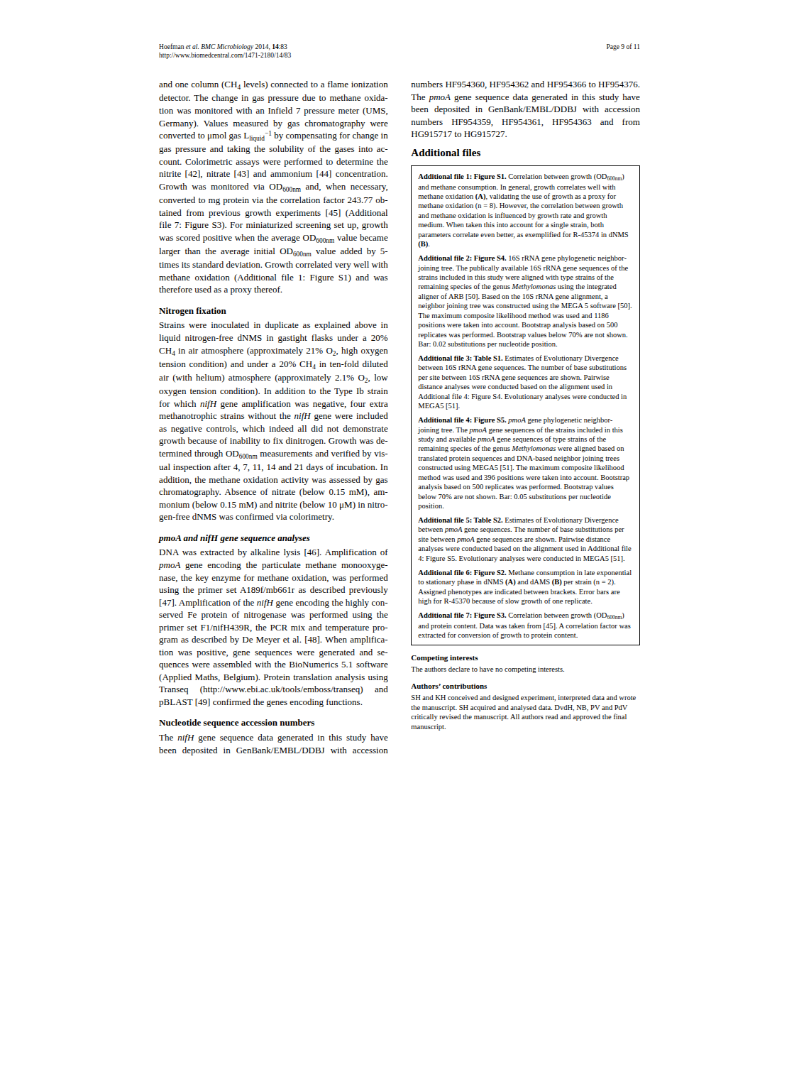Hoefman et al. BMC Microbiology 2014, 14:83
http://www.biomedcentral.com/1471-2180/14/83
Page 9 of 11
and one column (CH4 levels) connected to a flame ionization detector. The change in gas pressure due to methane oxidation was monitored with an Infield 7 pressure meter (UMS, Germany). Values measured by gas chromatography were converted to μmol gas Lliquid−1 by compensating for change in gas pressure and taking the solubility of the gases into account. Colorimetric assays were performed to determine the nitrite [42], nitrate [43] and ammonium [44] concentration. Growth was monitored via OD600nm and, when necessary, converted to mg protein via the correlation factor 243.77 obtained from previous growth experiments [45] (Additional file 7: Figure S3). For miniaturized screening set up, growth was scored positive when the average OD600nm value became larger than the average initial OD600nm value added by 5-times its standard deviation. Growth correlated very well with methane oxidation (Additional file 1: Figure S1) and was therefore used as a proxy thereof.
Nitrogen fixation
Strains were inoculated in duplicate as explained above in liquid nitrogen-free dNMS in gastight flasks under a 20% CH4 in air atmosphere (approximately 21% O2, high oxygen tension condition) and under a 20% CH4 in ten-fold diluted air (with helium) atmosphere (approximately 2.1% O2, low oxygen tension condition). In addition to the Type Ib strain for which nifH gene amplification was negative, four extra methanotrophic strains without the nifH gene were included as negative controls, which indeed all did not demonstrate growth because of inability to fix dinitrogen. Growth was determined through OD600nm measurements and verified by visual inspection after 4, 7, 11, 14 and 21 days of incubation. In addition, the methane oxidation activity was assessed by gas chromatography. Absence of nitrate (below 0.15 mM), ammonium (below 0.15 mM) and nitrite (below 10 μM) in nitrogen-free dNMS was confirmed via colorimetry.
pmoA and nifH gene sequence analyses
DNA was extracted by alkaline lysis [46]. Amplification of pmoA gene encoding the particulate methane monooxygenase, the key enzyme for methane oxidation, was performed using the primer set A189f/mb661r as described previously [47]. Amplification of the nifH gene encoding the highly conserved Fe protein of nitrogenase was performed using the primer set F1/nifH439R, the PCR mix and temperature program as described by De Meyer et al. [48]. When amplification was positive, gene sequences were generated and sequences were assembled with the BioNumerics 5.1 software (Applied Maths, Belgium). Protein translation analysis using Transeq (http://www.ebi.ac.uk/tools/emboss/transeq) and pBLAST [49] confirmed the genes encoding functions.
Nucleotide sequence accession numbers
The nifH gene sequence data generated in this study have been deposited in GenBank/EMBL/DDBJ with accession numbers HF954360, HF954362 and HF954366 to HF954376. The pmoA gene sequence data generated in this study have been deposited in GenBank/EMBL/DDBJ with accession numbers HF954359, HF954361, HF954363 and from HG915717 to HG915727.
Additional files
Additional file 1: Figure S1. Correlation between growth (OD600nm) and methane consumption. In general, growth correlates well with methane oxidation (A), validating the use of growth as a proxy for methane oxidation (n = 8). However, the correlation between growth and methane oxidation is influenced by growth rate and growth medium. When taken this into account for a single strain, both parameters correlate even better, as exemplified for R-45374 in dNMS (B).
Additional file 2: Figure S4. 16S rRNA gene phylogenetic neighbor-joining tree. The publically available 16S rRNA gene sequences of the strains included in this study were aligned with type strains of the remaining species of the genus Methylomonas using the integrated aligner of ARB [50]. Based on the 16S rRNA gene alignment, a neighbor joining tree was constructed using the MEGA 5 software [50]. The maximum composite likelihood method was used and 1186 positions were taken into account. Bootstrap analysis based on 500 replicates was performed. Bootstrap values below 70% are not shown. Bar: 0.02 substitutions per nucleotide position.
Additional file 3: Table S1. Estimates of Evolutionary Divergence between 16S rRNA gene sequences. The number of base substitutions per site between 16S rRNA gene sequences are shown. Pairwise distance analyses were conducted based on the alignment used in Additional file 4: Figure S4. Evolutionary analyses were conducted in MEGA5 [51].
Additional file 4: Figure S5. pmoA gene phylogenetic neighbor-joining tree. The pmoA gene sequences of the strains included in this study and available pmoA gene sequences of type strains of the remaining species of the genus Methylomonas were aligned based on translated protein sequences and DNA-based neighbor joining trees constructed using MEGA5 [51]. The maximum composite likelihood method was used and 396 positions were taken into account. Bootstrap analysis based on 500 replicates was performed. Bootstrap values below 70% are not shown. Bar: 0.05 substitutions per nucleotide position.
Additional file 5: Table S2. Estimates of Evolutionary Divergence between pmoA gene sequences. The number of base substitutions per site between pmoA gene sequences are shown. Pairwise distance analyses were conducted based on the alignment used in Additional file 4: Figure S5. Evolutionary analyses were conducted in MEGA5 [51].
Additional file 6: Figure S2. Methane consumption in late exponential to stationary phase in dNMS (A) and dAMS (B) per strain (n = 2). Assigned phenotypes are indicated between brackets. Error bars are high for R-45370 because of slow growth of one replicate.
Additional file 7: Figure S3. Correlation between growth (OD600nm) and protein content. Data was taken from [45]. A correlation factor was extracted for conversion of growth to protein content.
Competing interests
The authors declare to have no competing interests.
Authors’ contributions
SH and KH conceived and designed experiment, interpreted data and wrote the manuscript. SH acquired and analysed data. DvdH, NB, PV and PdV critically revised the manuscript. All authors read and approved the final manuscript.